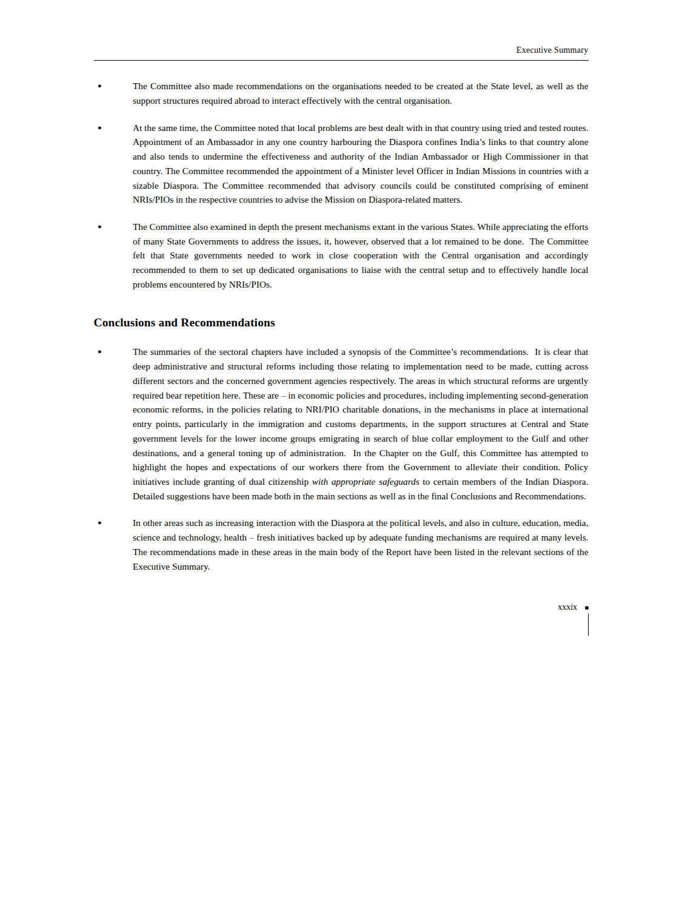Executive Summary
The Committee also made recommendations on the organisations needed to be created at the State level, as well as the support structures required abroad to interact effectively with the central organisation.
At the same time, the Committee noted that local problems are best dealt with in that country using tried and tested routes. Appointment of an Ambassador in any one country harbouring the Diaspora confines India’s links to that country alone and also tends to undermine the effectiveness and authority of the Indian Ambassador or High Commissioner in that country. The Committee recommended the appointment of a Minister level Officer in Indian Missions in countries with a sizable Diaspora. The Committee recommended that advisory councils could be constituted comprising of eminent NRIs/PIOs in the respective countries to advise the Mission on Diaspora-related matters.
The Committee also examined in depth the present mechanisms extant in the various States. While appreciating the efforts of many State Governments to address the issues, it, however, observed that a lot remained to be done. The Committee felt that State governments needed to work in close cooperation with the Central organisation and accordingly recommended to them to set up dedicated organisations to liaise with the central setup and to effectively handle local problems encountered by NRIs/PIOs.
Conclusions and Recommendations
The summaries of the sectoral chapters have included a synopsis of the Committee’s recommendations. It is clear that deep administrative and structural reforms including those relating to implementation need to be made, cutting across different sectors and the concerned government agencies respectively. The areas in which structural reforms are urgently required bear repetition here. These are – in economic policies and procedures, including implementing second-generation economic reforms, in the policies relating to NRI/PIO charitable donations, in the mechanisms in place at international entry points, particularly in the immigration and customs departments, in the support structures at Central and State government levels for the lower income groups emigrating in search of blue collar employment to the Gulf and other destinations, and a general toning up of administration. In the Chapter on the Gulf, this Committee has attempted to highlight the hopes and expectations of our workers there from the Government to alleviate their condition. Policy initiatives include granting of dual citizenship with appropriate safeguards to certain members of the Indian Diaspora. Detailed suggestions have been made both in the main sections as well as in the final Conclusions and Recommendations.
In other areas such as increasing interaction with the Diaspora at the political levels, and also in culture, education, media, science and technology, health – fresh initiatives backed up by adequate funding mechanisms are required at many levels. The recommendations made in these areas in the main body of the Report have been listed in the relevant sections of the Executive Summary.
xxxix